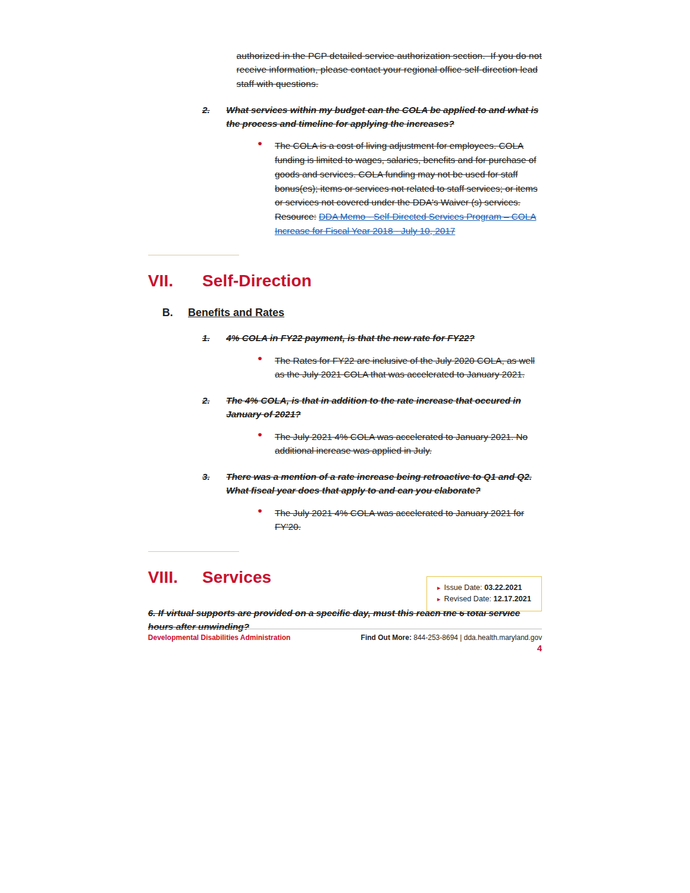authorized in the PCP detailed service authorization section. If you do not receive information, please contact your regional office self-direction lead staff with questions.
What services within my budget can the COLA be applied to and what is the process and timeline for applying the increases?
The COLA is a cost of living adjustment for employees. COLA funding is limited to wages, salaries, benefits and for purchase of goods and services. COLA funding may not be used for staff bonus(es); items or services not related to staff services; or items or services not covered under the DDA's Waiver (s) services. Resource: DDA Memo - Self-Directed Services Program – COLA Increase for Fiscal Year 2018 - July 10, 2017
VII. Self-Direction
B. Benefits and Rates
4% COLA in FY22 payment, is that the new rate for FY22?
The Rates for FY22 are inclusive of the July 2020 COLA, as well as the July 2021 COLA that was accelerated to January 2021.
The 4% COLA, is that in addition to the rate increase that occured in January of 2021?
The July 2021 4% COLA was accelerated to January 2021. No additional increase was applied in July.
There was a mention of a rate increase being retroactive to Q1 and Q2. What fiscal year does that apply to and can you elaborate?
The July 2021 4% COLA was accelerated to January 2021 for FY'20.
VIII. Services
6. If virtual supports are provided on a specific day, must this reach the 6 total service hours after unwinding?
▸Issue Date: 03.22.2021
▸Revised Date: 12.17.2021
Developmental Disabilities Administration
Find Out More: 844-253-8694 | dda.health.maryland.gov
4